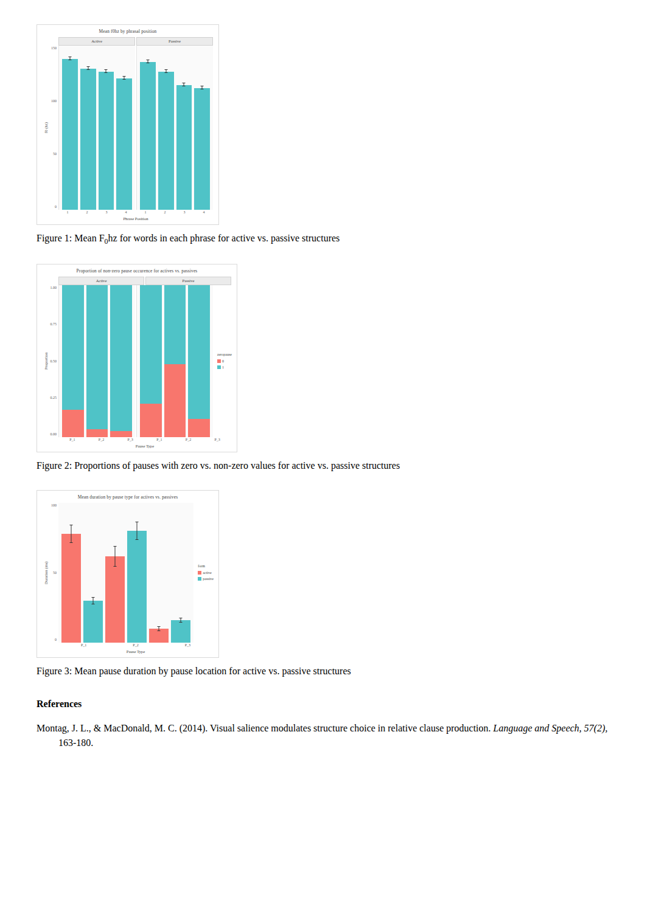Mean f0hz by phrasal position
Active Passive
f0 (hz)
150 100 50 0
1234 1234
Phrase Position
Figure 1: Mean F0hz for words in each phrase for active vs. passive structures
Proportion of non-zero pause occurence for actives vs. passives
Active Passive
Proportion
1.00 0.75 0.50 0.25 0.00
zeropause
0
1
P_1 P_2 P_3 P_1 P_2 P_3
Pause Type
Figure 2: Proportions of pauses with zero vs. non-zero values for active vs. passive structures
Mean duration by pause type for actives vs. passives
Duration (ms)
100 50 0
form
active
passive
P_1 P_2 P_3
Pause Type
Figure 3: Mean pause duration by pause location for active vs. passive structures
References
Montag, J. L., & MacDonald, M. C. (2014). Visual salience modulates structure choice in relative clause production. Language and Speech, 57(2), 163-180.